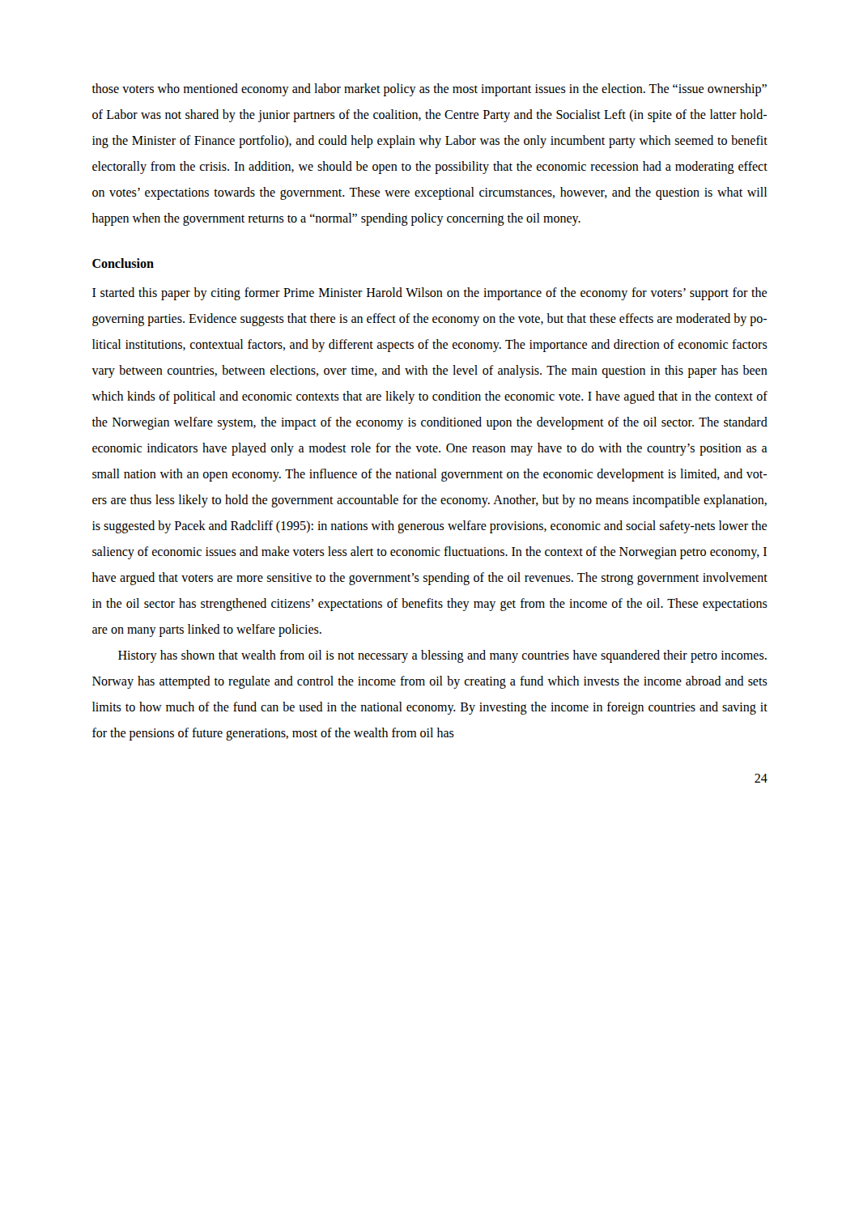those voters who mentioned economy and labor market policy as the most important issues in the election. The “issue ownership” of Labor was not shared by the junior partners of the coalition, the Centre Party and the Socialist Left (in spite of the latter holding the Minister of Finance portfolio), and could help explain why Labor was the only incumbent party which seemed to benefit electorally from the crisis. In addition, we should be open to the possibility that the economic recession had a moderating effect on votes’ expectations towards the government. These were exceptional circumstances, however, and the question is what will happen when the government returns to a “normal” spending policy concerning the oil money.
Conclusion
I started this paper by citing former Prime Minister Harold Wilson on the importance of the economy for voters’ support for the governing parties. Evidence suggests that there is an effect of the economy on the vote, but that these effects are moderated by political institutions, contextual factors, and by different aspects of the economy. The importance and direction of economic factors vary between countries, between elections, over time, and with the level of analysis. The main question in this paper has been which kinds of political and economic contexts that are likely to condition the economic vote. I have agued that in the context of the Norwegian welfare system, the impact of the economy is conditioned upon the development of the oil sector. The standard economic indicators have played only a modest role for the vote. One reason may have to do with the country’s position as a small nation with an open economy. The influence of the national government on the economic development is limited, and voters are thus less likely to hold the government accountable for the economy. Another, but by no means incompatible explanation, is suggested by Pacek and Radcliff (1995): in nations with generous welfare provisions, economic and social safety-nets lower the saliency of economic issues and make voters less alert to economic fluctuations. In the context of the Norwegian petro economy, I have argued that voters are more sensitive to the government’s spending of the oil revenues. The strong government involvement in the oil sector has strengthened citizens’ expectations of benefits they may get from the income of the oil. These expectations are on many parts linked to welfare policies.
History has shown that wealth from oil is not necessary a blessing and many countries have squandered their petro incomes. Norway has attempted to regulate and control the income from oil by creating a fund which invests the income abroad and sets limits to how much of the fund can be used in the national economy. By investing the income in foreign countries and saving it for the pensions of future generations, most of the wealth from oil has
24